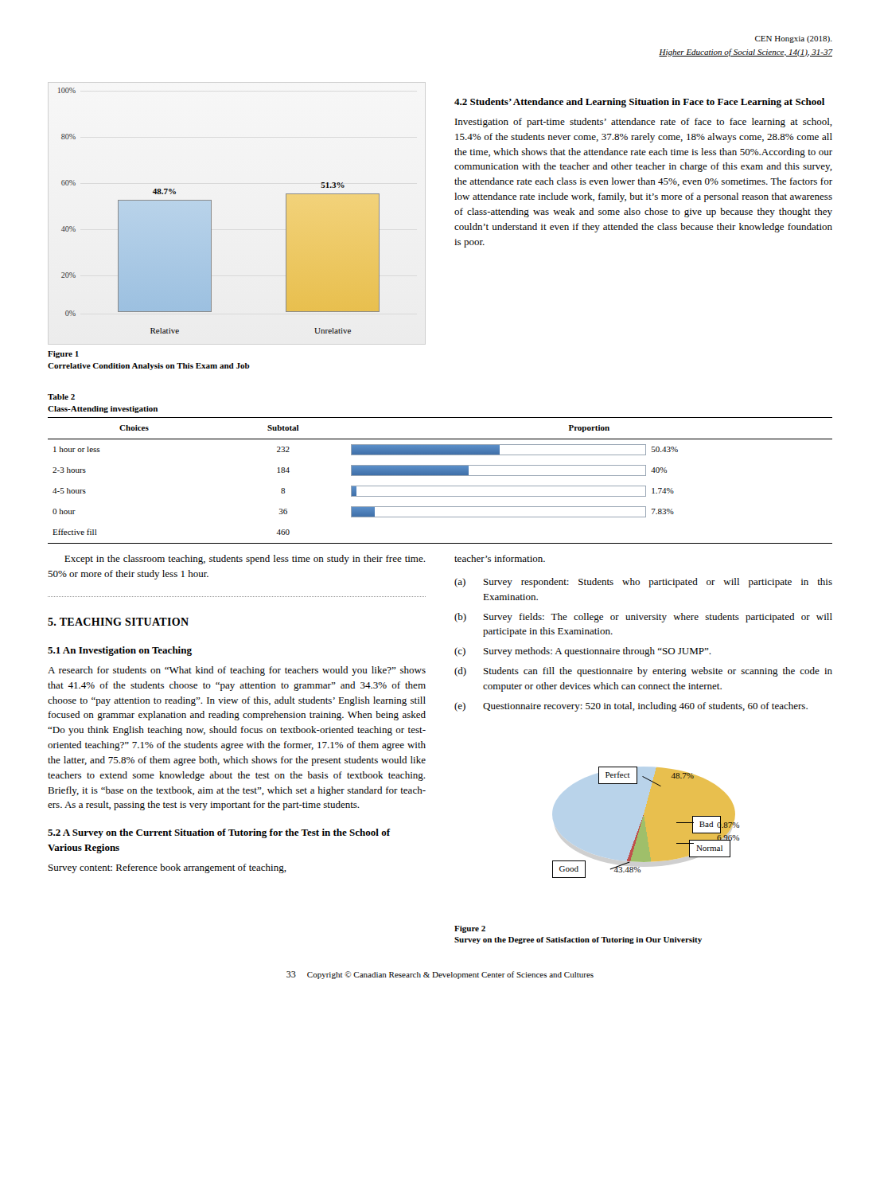CEN Hongxia (2018).
Higher Education of Social Science, 14(1), 31-37
100% 80% 60% 40% 20% 0%
48.7%
51.3%
Relative Unrelative
Figure 1 Correlative Condition Analysis on This Exam and Job
4.2 Students’ Attendance and Learning Situation in Face to Face Learning at School
Investigation of part-time students’ attendance rate of face to face learning at school, 15.4% of the students never come, 37.8% rarely come, 18% always come, 28.8% come all the time, which shows that the attendance rate each time is less than 50%.According to our communication with the teacher and other teacher in charge of this exam and this survey, the attendance rate each class is even lower than 45%, even 0% sometimes. The factors for low attendance rate include work, family, but it’s more of a personal reason that awareness of class-attending was weak and some also chose to give up because they thought they couldn’t understand it even if they attended the class because their knowledge foundation is poor.
Table 2
Class-Attending investigation
| Choices | Subtotal | Proportion |
| --- | --- | --- |
| 1 hour or less | 232 | 50.43% |
| 2-3 hours | 184 | 40% |
| 4-5 hours | 8 | 1.74% |
| 0 hour | 36 | 7.83% |
| Effective fill | 460 | |
Except in the classroom teaching, students spend less time on study in their free time. 50% or more of their study less 1 hour.
5. TEACHING SITUATION
5.1 An Investigation on Teaching
A research for students on “What kind of teaching for teachers would you like?” shows that 41.4% of the students choose to “pay attention to grammar” and 34.3% of them choose to “pay attention to reading”. In view of this, adult students’ English learning still focused on grammar explanation and reading comprehension training. When being asked “Do you think English teaching now, should focus on textbook-oriented teaching or test-oriented teaching?” 7.1% of the students agree with the former, 17.1% of them agree with the latter, and 75.8% of them agree both, which shows for the present students would like teachers to extend some knowledge about the test on the basis of textbook teaching. Briefly, it is “base on the textbook, aim at the test”, which set a higher standard for teachers. As a result, passing the test is very important for the part-time students.
5.2 A Survey on the Current Situation of Tutoring for the Test in the School of Various Regions
Survey content: Reference book arrangement of teaching,
teacher’s information.
(a) Survey respondent: Students who participated or will participate in this Examination.
(b) Survey fields: The college or university where students participated or will participate in this Examination.
(c) Survey methods: A questionnaire through “SO JUMP”.
(d) Students can fill the questionnaire by entering website or scanning the code in computer or other devices which can connect the internet.
(e) Questionnaire recovery: 520 in total, including 460 of students, 60 of teachers.
Perfect
48.7%
Bad
0.87%
Normal
6.96%
Good
43.48%
Figure 2 Survey on the Degree of Satisfaction of Tutoring in Our University
33 Copyright © Canadian Research & Development Center of Sciences and Cultures